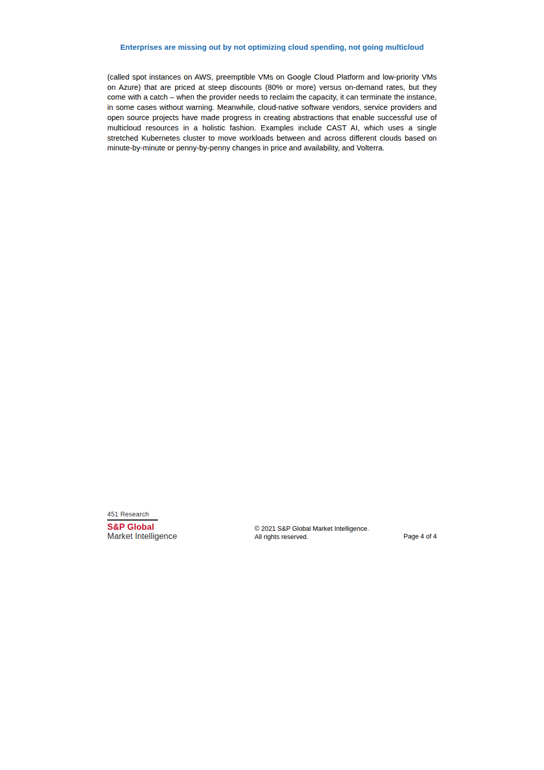Enterprises are missing out by not optimizing cloud spending, not going multicloud
(called spot instances on AWS, preemptible VMs on Google Cloud Platform and low-priority VMs on Azure) that are priced at steep discounts (80% or more) versus on-demand rates, but they come with a catch – when the provider needs to reclaim the capacity, it can terminate the instance, in some cases without warning. Meanwhile, cloud-native software vendors, service providers and open source projects have made progress in creating abstractions that enable successful use of multicloud resources in a holistic fashion. Examples include CAST AI, which uses a single stretched Kubernetes cluster to move workloads between and across different clouds based on minute-by-minute or penny-by-penny changes in price and availability, and Volterra.
451 Research
S&P Global
Market Intelligence
© 2021 S&P Global Market Intelligence. All rights reserved.
Page 4 of 4